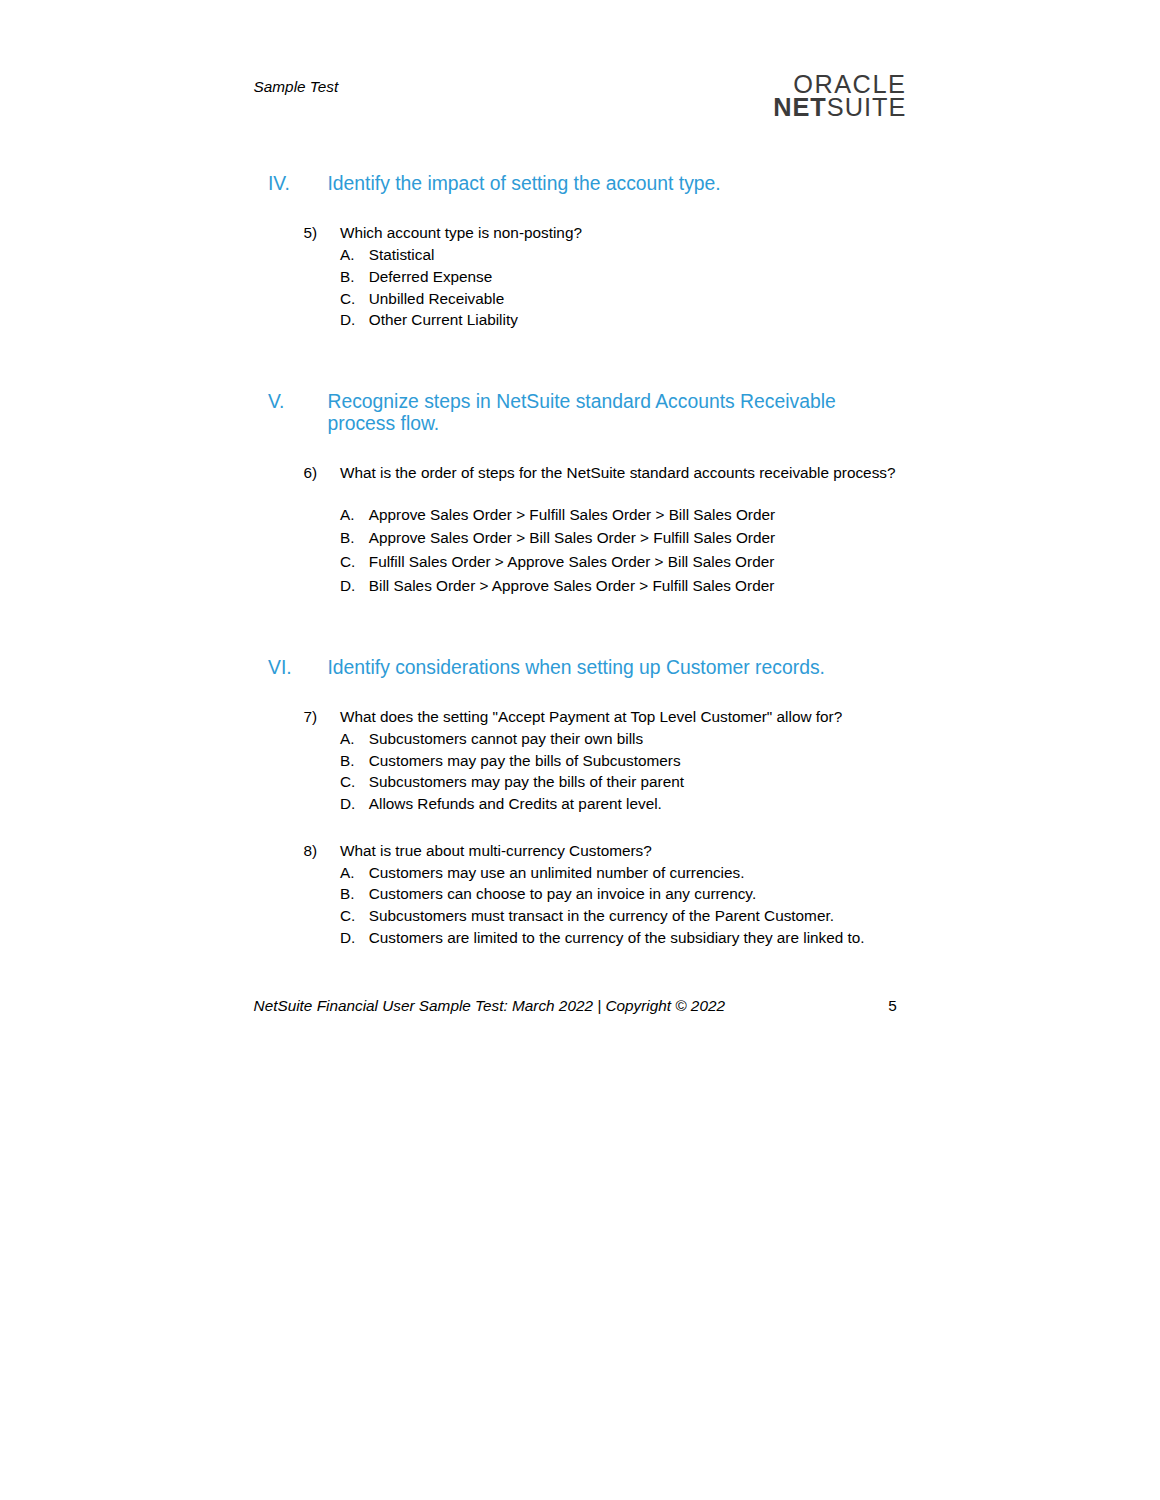Sample Test
ORACLE
NETSUITE
IV.
Identify the impact of setting the account type.
5)
Which account type is non-posting?
A.
Statistical
B.
Deferred Expense
C.
Unbilled Receivable
D.
Other Current Liability
V.
Recognize steps in NetSuite standard Accounts Receivable process flow.
6)
What is the order of steps for the NetSuite standard accounts receivable process?
A.
Approve Sales Order > Fulfill Sales Order > Bill Sales Order
B.
Approve Sales Order > Bill Sales Order > Fulfill Sales Order
C.
Fulfill Sales Order > Approve Sales Order > Bill Sales Order
D.
Bill Sales Order > Approve Sales Order > Fulfill Sales Order
VI.
Identify considerations when setting up Customer records.
7)
What does the setting "Accept Payment at Top Level Customer" allow for?
A.
Subcustomers cannot pay their own bills
B.
Customers may pay the bills of Subcustomers
C.
Subcustomers may pay the bills of their parent
D.
Allows Refunds and Credits at parent level.
8)
What is true about multi-currency Customers?
A.
Customers may use an unlimited number of currencies.
B.
Customers can choose to pay an invoice in any currency.
C.
Subcustomers must transact in the currency of the Parent Customer.
D.
Customers are limited to the currency of the subsidiary they are linked to.
NetSuite Financial User Sample Test: March 2022 | Copyright © 2022
5